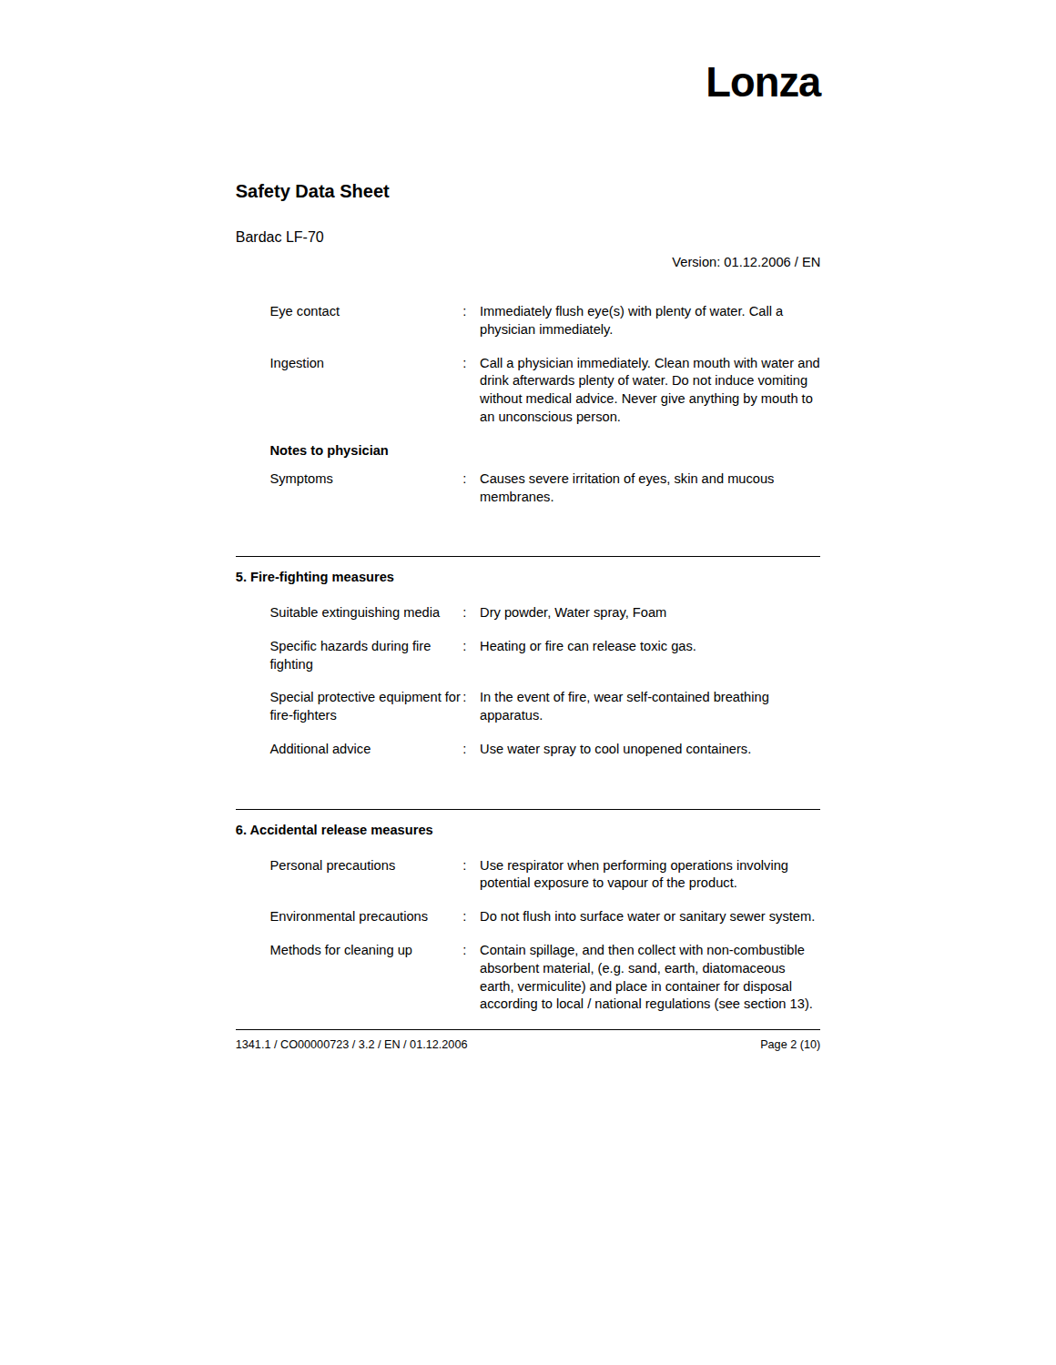Lonza
Safety Data Sheet
Bardac LF-70
Version: 01.12.2006 / EN
| Eye contact | : | Immediately flush eye(s) with plenty of water. Call a physician immediately. |
| Ingestion | : | Call a physician immediately. Clean mouth with water and drink afterwards plenty of water. Do not induce vomiting without medical advice. Never give anything by mouth to an unconscious person. |
| Notes to physician |
| Symptoms | : | Causes severe irritation of eyes, skin and mucous membranes. |
5. Fire-fighting measures
| Suitable extinguishing media | : | Dry powder, Water spray, Foam |
| Specific hazards during fire fighting | : | Heating or fire can release toxic gas. |
| Special protective equipment for fire-fighters | : | In the event of fire, wear self-contained breathing apparatus. |
| Additional advice | : | Use water spray to cool unopened containers. |
6. Accidental release measures
| Personal precautions | : | Use respirator when performing operations involving potential exposure to vapour of the product. |
| Environmental precautions | : | Do not flush into surface water or sanitary sewer system. |
| Methods for cleaning up | : | Contain spillage, and then collect with non-combustible absorbent material, (e.g. sand, earth, diatomaceous earth, vermiculite) and place in container for disposal according to local / national regulations (see section 13). |
1341.1 / CO00000723 / 3.2 / EN / 01.12.2006 Page 2 (10)